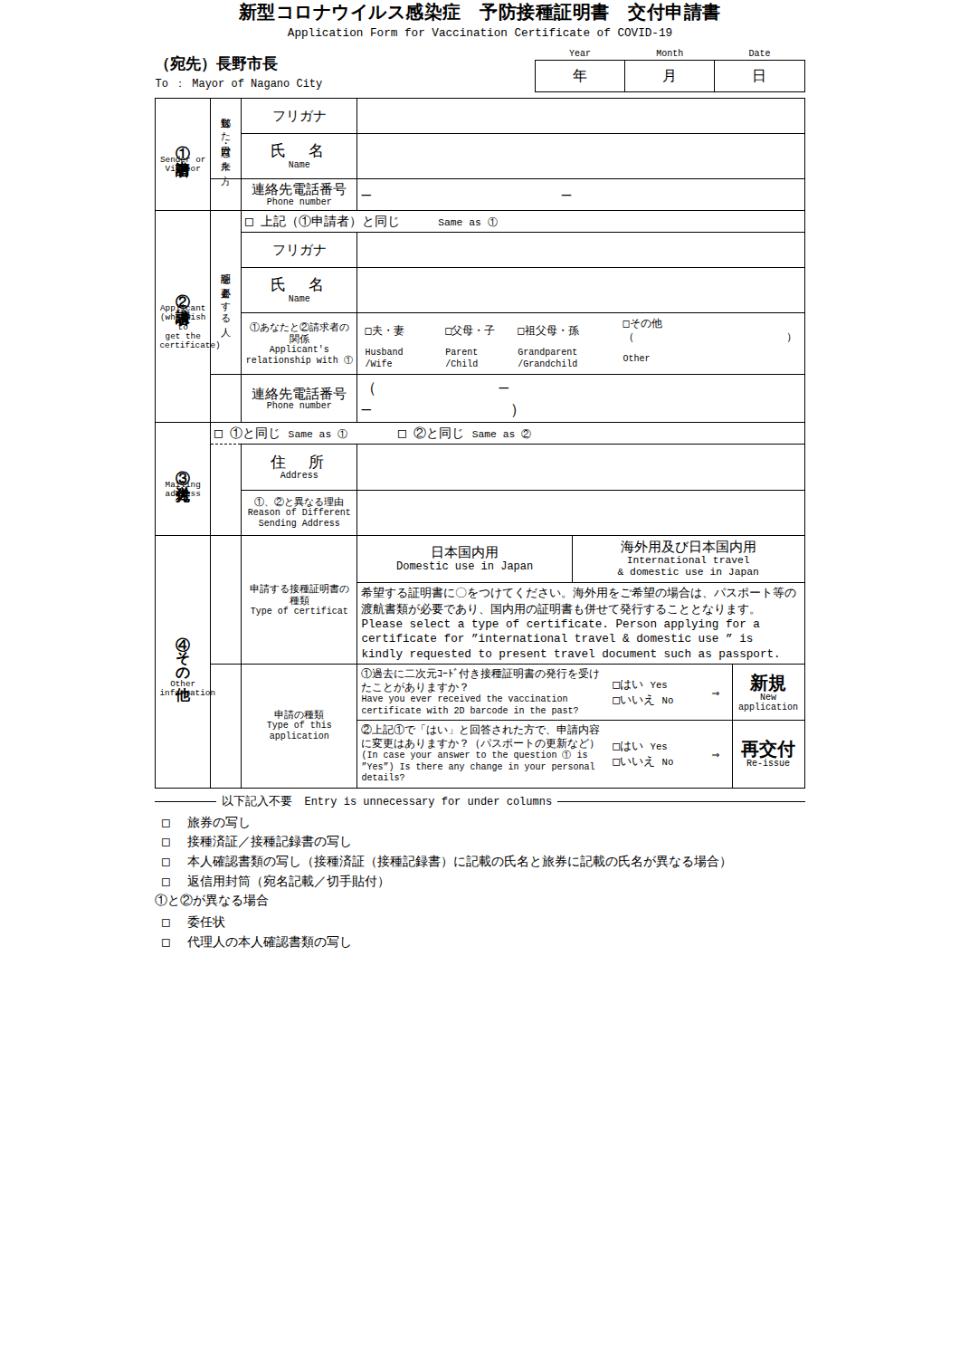新型コロナウイルス感染症　予防接種証明書　交付申請書
Application Form for Vaccination Certificate of COVID-19
（宛先）長野市長
To ： Mayor of Nagano City
| Year | Month | Date |
| 年 | 月 | 日 |
| ①申請者 Sender or Visitor | 郵送した方・窓口に来た方 | フリガナ | |
| 氏 名 Name | |
| | 連絡先電話番号 Phone number | ― ― |
| ②請求者 Applicant (who wish to get the certificate) | 証明を必要とする人 | □ 上記（①申請者）と同じ Same as ① |
| フリガナ | |
| 氏 名 Name | |
| ①あなたと②請求者の 関係 Applicant's relationship with ① | / □夫・妻 / □父母・子 / □祖父母・孫 / □その他（ ） / / Husband /Wife / Parent /Child / Grandparent /Grandchild / Other / |
| | 連絡先電話番号 Phone number | （ ― ― ） |
| ③送付先 Mailing address | □ ①と同じ Same as ① □ ②と同じ Same as ② |
| | 住 所 Address | |
| | ①、②と異なる理由 Reason of Different Sending Address | |
| ④その他 Other information | | 申請する接種証明書の種類 Type of certificat | / 日本国内用 Domestic use in Japan / 海外用及び日本国内用 International travel & domestic use in Japan / |
| 希望する証明書に〇をつけてください。海外用をご希望の場合は、パスポート等の渡航書類が必要であり、国内用の証明書も併せて発行することとなります。 Please select a type of certificate. Person applying for a certificate for ”international travel & domestic use ” is kindly requested to present travel document such as passport. |
| | 申請の種類 Type of this application | / ①過去に二次元ｺｰﾄﾞ付き接種証明書の発行を受けたことがありますか？ Have you ever received the vaccination certificate with 2D barcode in the past? / □はい Yes □いいえ No / ⇒ / 新規 New application / |
| / ②上記①で「はい」と回答された方で、申請内容に変更はありますか？（パスポートの更新など） (In case your answer to the question ① is ”Yes”) Is there any change in your personal details? / □はい Yes □いいえ No / ⇒ / 再交付 Re-issue / |
以下記入不要　Entry is unnecessary for under columns
□　旅券の写し
□　接種済証／接種記録書の写し
□　本人確認書類の写し（接種済証（接種記録書）に記載の氏名と旅券に記載の氏名が異なる場合）
□　返信用封筒（宛名記載／切手貼付）
①と②が異なる場合
□　委任状
□　代理人の本人確認書類の写し